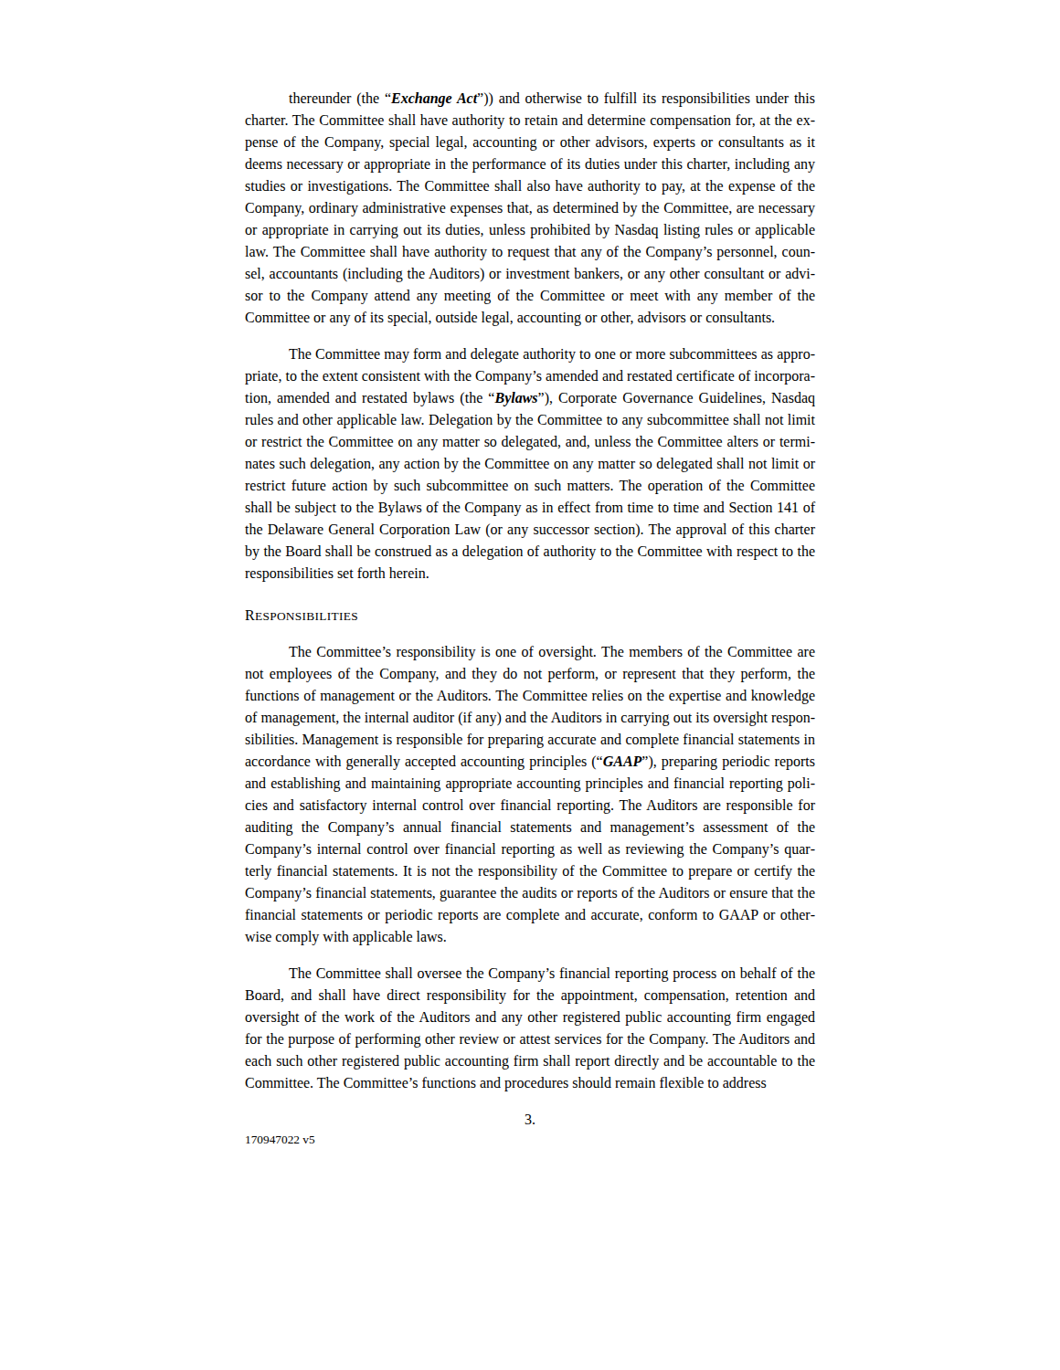thereunder (the “Exchange Act”)) and otherwise to fulfill its responsibilities under this charter. The Committee shall have authority to retain and determine compensation for, at the expense of the Company, special legal, accounting or other advisors, experts or consultants as it deems necessary or appropriate in the performance of its duties under this charter, including any studies or investigations. The Committee shall also have authority to pay, at the expense of the Company, ordinary administrative expenses that, as determined by the Committee, are necessary or appropriate in carrying out its duties, unless prohibited by Nasdaq listing rules or applicable law. The Committee shall have authority to request that any of the Company’s personnel, counsel, accountants (including the Auditors) or investment bankers, or any other consultant or advisor to the Company attend any meeting of the Committee or meet with any member of the Committee or any of its special, outside legal, accounting or other, advisors or consultants.
The Committee may form and delegate authority to one or more subcommittees as appropriate, to the extent consistent with the Company’s amended and restated certificate of incorporation, amended and restated bylaws (the “Bylaws”), Corporate Governance Guidelines, Nasdaq rules and other applicable law. Delegation by the Committee to any subcommittee shall not limit or restrict the Committee on any matter so delegated, and, unless the Committee alters or terminates such delegation, any action by the Committee on any matter so delegated shall not limit or restrict future action by such subcommittee on such matters. The operation of the Committee shall be subject to the Bylaws of the Company as in effect from time to time and Section 141 of the Delaware General Corporation Law (or any successor section). The approval of this charter by the Board shall be construed as a delegation of authority to the Committee with respect to the responsibilities set forth herein.
RESPONSIBILITIES
The Committee’s responsibility is one of oversight. The members of the Committee are not employees of the Company, and they do not perform, or represent that they perform, the functions of management or the Auditors. The Committee relies on the expertise and knowledge of management, the internal auditor (if any) and the Auditors in carrying out its oversight responsibilities. Management is responsible for preparing accurate and complete financial statements in accordance with generally accepted accounting principles (“GAAP”), preparing periodic reports and establishing and maintaining appropriate accounting principles and financial reporting policies and satisfactory internal control over financial reporting. The Auditors are responsible for auditing the Company’s annual financial statements and management’s assessment of the Company’s internal control over financial reporting as well as reviewing the Company’s quarterly financial statements. It is not the responsibility of the Committee to prepare or certify the Company’s financial statements, guarantee the audits or reports of the Auditors or ensure that the financial statements or periodic reports are complete and accurate, conform to GAAP or otherwise comply with applicable laws.
The Committee shall oversee the Company’s financial reporting process on behalf of the Board, and shall have direct responsibility for the appointment, compensation, retention and oversight of the work of the Auditors and any other registered public accounting firm engaged for the purpose of performing other review or attest services for the Company. The Auditors and each such other registered public accounting firm shall report directly and be accountable to the Committee. The Committee’s functions and procedures should remain flexible to address
3.
170947022 v5